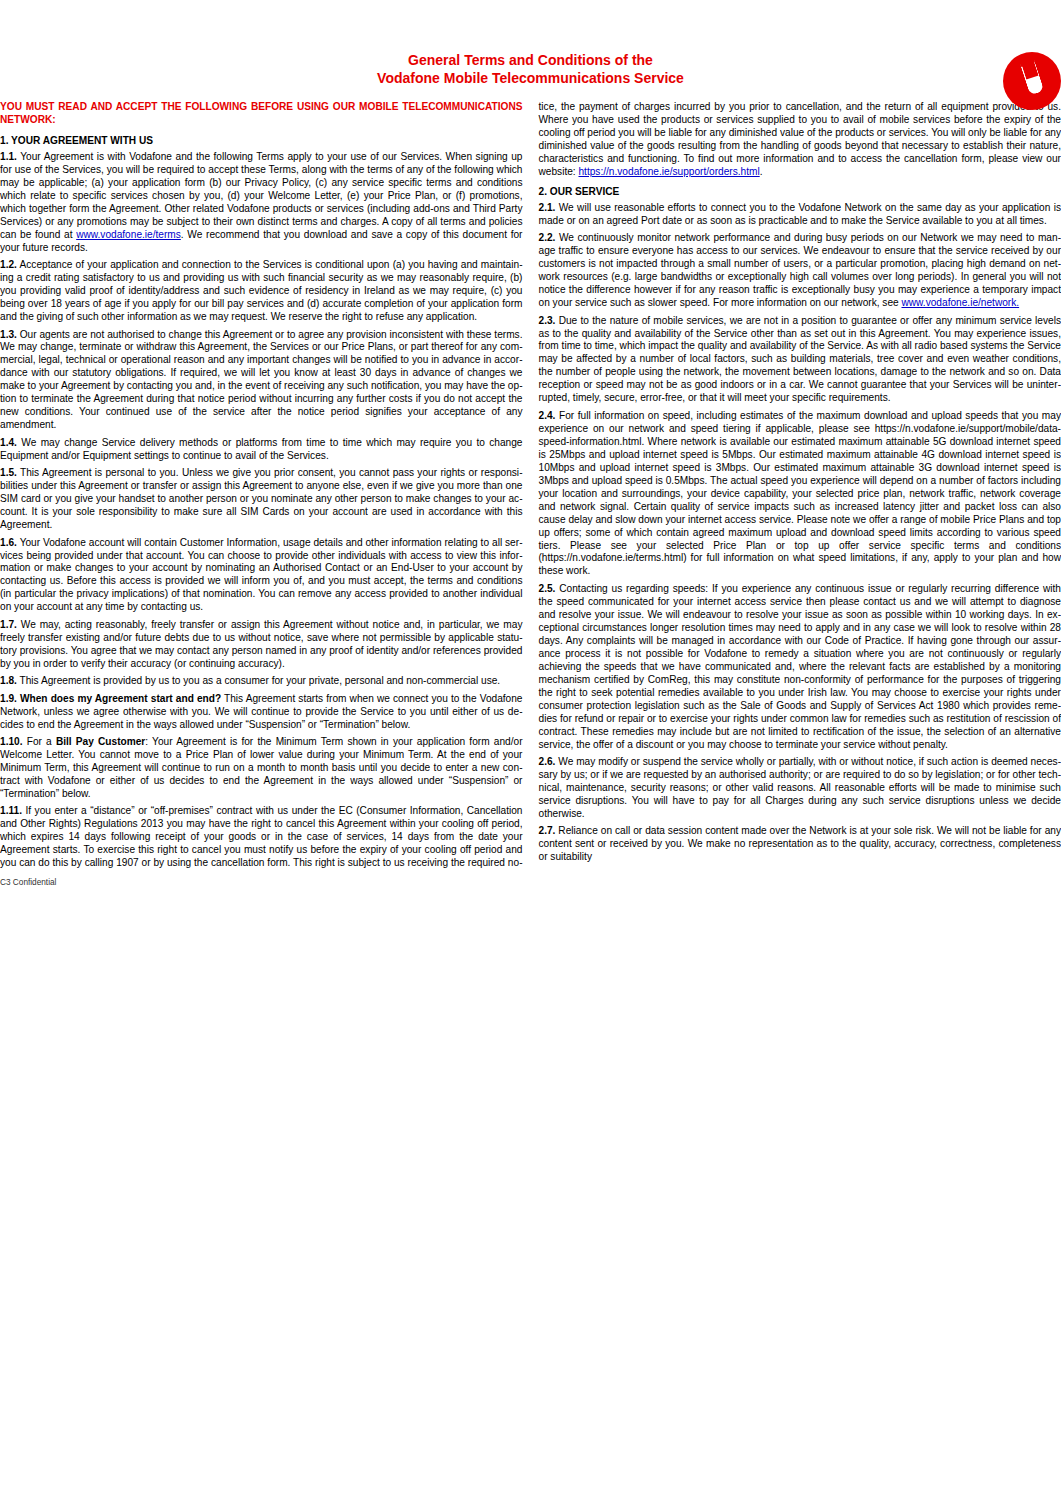General Terms and Conditions of the
Vodafone Mobile Telecommunications Service
You must read and accept the following before using our mobile telecommunications network:
1. Your Agreement with us
1.1. Your Agreement is with Vodafone and the following Terms apply to your use of our Services. When signing up for use of the Services, you will be required to accept these Terms, along with the terms of any of the following which may be applicable; (a) your application form (b) our Privacy Policy, (c) any service specific terms and conditions which relate to specific services chosen by you, (d) your Welcome Letter, (e) your Price Plan, or (f) promotions, which together form the Agreement. Other related Vodafone products or services (including add-ons and Third Party Services) or any promotions may be subject to their own distinct terms and charges. A copy of all terms and policies can be found at www.vodafone.ie/terms. We recommend that you download and save a copy of this document for your future records.
1.2. Acceptance of your application and connection to the Services is conditional upon (a) you having and maintaining a credit rating satisfactory to us and providing us with such financial security as we may reasonably require, (b) you providing valid proof of identity/address and such evidence of residency in Ireland as we may require, (c) you being over 18 years of age if you apply for our bill pay services and (d) accurate completion of your application form and the giving of such other information as we may request. We reserve the right to refuse any application.
1.3. Our agents are not authorised to change this Agreement or to agree any provision inconsistent with these terms. We may change, terminate or withdraw this Agreement, the Services or our Price Plans, or part thereof for any commercial, legal, technical or operational reason and any important changes will be notified to you in advance in accordance with our statutory obligations. If required, we will let you know at least 30 days in advance of changes we make to your Agreement by contacting you and, in the event of receiving any such notification, you may have the option to terminate the Agreement during that notice period without incurring any further costs if you do not accept the new conditions. Your continued use of the service after the notice period signifies your acceptance of any amendment.
1.4. We may change Service delivery methods or platforms from time to time which may require you to change Equipment and/or Equipment settings to continue to avail of the Services.
1.5. This Agreement is personal to you. Unless we give you prior consent, you cannot pass your rights or responsibilities under this Agreement or transfer or assign this Agreement to anyone else, even if we give you more than one SIM card or you give your handset to another person or you nominate any other person to make changes to your account. It is your sole responsibility to make sure all SIM Cards on your account are used in accordance with this Agreement.
1.6. Your Vodafone account will contain Customer Information, usage details and other information relating to all services being provided under that account. You can choose to provide other individuals with access to view this information or make changes to your account by nominating an Authorised Contact or an End-User to your account by contacting us. Before this access is provided we will inform you of, and you must accept, the terms and conditions (in particular the privacy implications) of that nomination. You can remove any access provided to another individual on your account at any time by contacting us.
1.7. We may, acting reasonably, freely transfer or assign this Agreement without notice and, in particular, we may freely transfer existing and/or future debts due to us without notice, save where not permissible by applicable statutory provisions. You agree that we may contact any person named in any proof of identity and/or references provided by you in order to verify their accuracy (or continuing accuracy).
1.8. This Agreement is provided by us to you as a consumer for your private, personal and non-commercial use.
1.9. When does my Agreement start and end? This Agreement starts from when we connect you to the Vodafone Network, unless we agree otherwise with you. We will continue to provide the Service to you until either of us decides to end the Agreement in the ways allowed under “Suspension” or “Termination” below.
1.10. For a Bill Pay Customer: Your Agreement is for the Minimum Term shown in your application form and/or Welcome Letter. You cannot move to a Price Plan of lower value during your Minimum Term. At the end of your Minimum Term, this Agreement will continue to run on a month to month basis until you decide to enter a new contract with Vodafone or either of us decides to end the Agreement in the ways allowed under “Suspension” or “Termination” below.
1.11. If you enter a “distance” or “off-premises” contract with us under the EC (Consumer Information, Cancellation and Other Rights) Regulations 2013 you may have the right to cancel this Agreement within your cooling off period, which expires 14 days following receipt of your goods or in the case of services, 14 days from the date your Agreement starts. To exercise this right to cancel you must notify us before the expiry of your cooling off period and you can do this by calling 1907 or by using the cancellation form. This right is subject to us receiving the required notice, the payment of charges incurred by you prior to cancellation, and the return of all equipment provided to us. Where you have used the products or services supplied to you to avail of mobile services before the expiry of the cooling off period you will be liable for any diminished value of the products or services. You will only be liable for any diminished value of the goods resulting from the handling of goods beyond that necessary to establish their nature, characteristics and functioning. To find out more information and to access the cancellation form, please view our website: https://n.vodafone.ie/support/orders.html.
2. Our Service
2.1. We will use reasonable efforts to connect you to the Vodafone Network on the same day as your application is made or on an agreed Port date or as soon as is practicable and to make the Service available to you at all times.
2.2. We continuously monitor network performance and during busy periods on our Network we may need to manage traffic to ensure everyone has access to our services. We endeavour to ensure that the service received by our customers is not impacted through a small number of users, or a particular promotion, placing high demand on network resources (e.g. large bandwidths or exceptionally high call volumes over long periods). In general you will not notice the difference however if for any reason traffic is exceptionally busy you may experience a temporary impact on your service such as slower speed. For more information on our network, see www.vodafone.ie/network.
2.3. Due to the nature of mobile services, we are not in a position to guarantee or offer any minimum service levels as to the quality and availability of the Service other than as set out in this Agreement. You may experience issues, from time to time, which impact the quality and availability of the Service. As with all radio based systems the Service may be affected by a number of local factors, such as building materials, tree cover and even weather conditions, the number of people using the network, the movement between locations, damage to the network and so on. Data reception or speed may not be as good indoors or in a car. We cannot guarantee that your Services will be uninterrupted, timely, secure, error-free, or that it will meet your specific requirements.
2.4. For full information on speed, including estimates of the maximum download and upload speeds that you may experience on our network and speed tiering if applicable, please see https://n.vodafone.ie/support/mobile/data-speed-information.html. Where network is available our estimated maximum attainable 5G download internet speed is 25Mbps and upload internet speed is 5Mbps. Our estimated maximum attainable 4G download internet speed is 10Mbps and upload internet speed is 3Mbps. Our estimated maximum attainable 3G download internet speed is 3Mbps and upload speed is 0.5Mbps. The actual speed you experience will depend on a number of factors including your location and surroundings, your device capability, your selected price plan, network traffic, network coverage and network signal. Certain quality of service impacts such as increased latency jitter and packet loss can also cause delay and slow down your internet access service. Please note we offer a range of mobile Price Plans and top up offers; some of which contain agreed maximum upload and download speed limits according to various speed tiers. Please see your selected Price Plan or top up offer service specific terms and conditions (https://n.vodafone.ie/terms.html) for full information on what speed limitations, if any, apply to your plan and how these work.
2.5. Contacting us regarding speeds: If you experience any continuous issue or regularly recurring difference with the speed communicated for your internet access service then please contact us and we will attempt to diagnose and resolve your issue. We will endeavour to resolve your issue as soon as possible within 10 working days. In exceptional circumstances longer resolution times may need to apply and in any case we will look to resolve within 28 days. Any complaints will be managed in accordance with our Code of Practice. If having gone through our assurance process it is not possible for Vodafone to remedy a situation where you are not continuously or regularly achieving the speeds that we have communicated and, where the relevant facts are established by a monitoring mechanism certified by ComReg, this may constitute non-conformity of performance for the purposes of triggering the right to seek potential remedies available to you under Irish law. You may choose to exercise your rights under consumer protection legislation such as the Sale of Goods and Supply of Services Act 1980 which provides remedies for refund or repair or to exercise your rights under common law for remedies such as restitution of rescission of contract. These remedies may include but are not limited to rectification of the issue, the selection of an alternative service, the offer of a discount or you may choose to terminate your service without penalty.
2.6. We may modify or suspend the service wholly or partially, with or without notice, if such action is deemed necessary by us; or if we are requested by an authorised authority; or are required to do so by legislation; or for other technical, maintenance, security reasons; or other valid reasons. All reasonable efforts will be made to minimise such service disruptions. You will have to pay for all Charges during any such service disruptions unless we decide otherwise.
2.7. Reliance on call or data session content made over the Network is at your sole risk. We will not be liable for any content sent or received by you. We make no representation as to the quality, accuracy, correctness, completeness or suitability
C3 Confidential